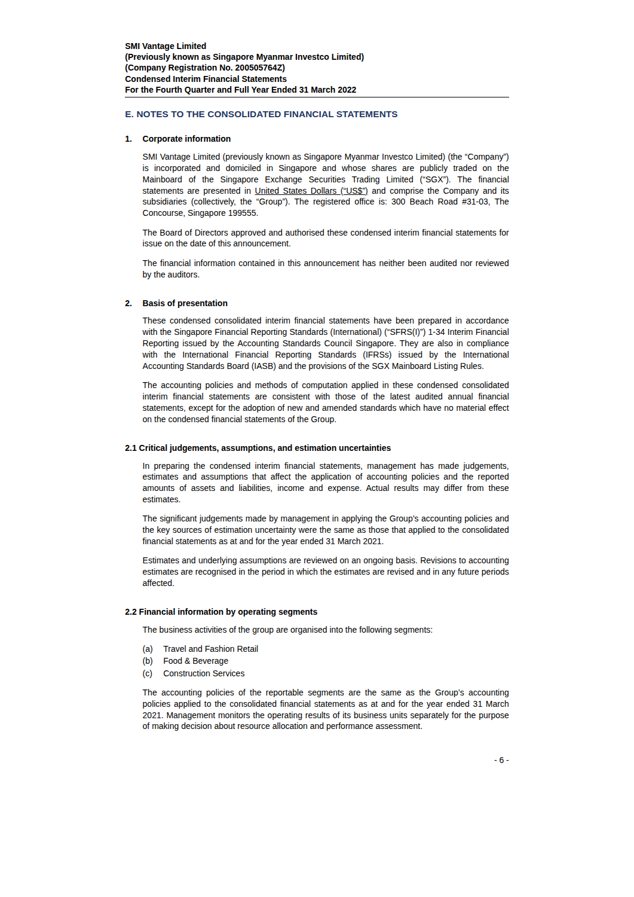SMI Vantage Limited
(Previously known as Singapore Myanmar Investco Limited)
(Company Registration No. 200505764Z)
Condensed Interim Financial Statements
For the Fourth Quarter and Full Year Ended 31 March 2022
E. NOTES TO THE CONSOLIDATED FINANCIAL STATEMENTS
1. Corporate information
SMI Vantage Limited (previously known as Singapore Myanmar Investco Limited) (the “Company”) is incorporated and domiciled in Singapore and whose shares are publicly traded on the Mainboard of the Singapore Exchange Securities Trading Limited (“SGX”). The financial statements are presented in United States Dollars (“US$”) and comprise the Company and its subsidiaries (collectively, the “Group”). The registered office is: 300 Beach Road #31-03, The Concourse, Singapore 199555.
The Board of Directors approved and authorised these condensed interim financial statements for issue on the date of this announcement.
The financial information contained in this announcement has neither been audited nor reviewed by the auditors.
2. Basis of presentation
These condensed consolidated interim financial statements have been prepared in accordance with the Singapore Financial Reporting Standards (International) (“SFRS(I)”) 1-34 Interim Financial Reporting issued by the Accounting Standards Council Singapore. They are also in compliance with the International Financial Reporting Standards (IFRSs) issued by the International Accounting Standards Board (IASB) and the provisions of the SGX Mainboard Listing Rules.
The accounting policies and methods of computation applied in these condensed consolidated interim financial statements are consistent with those of the latest audited annual financial statements, except for the adoption of new and amended standards which have no material effect on the condensed financial statements of the Group.
2.1 Critical judgements, assumptions, and estimation uncertainties
In preparing the condensed interim financial statements, management has made judgements, estimates and assumptions that affect the application of accounting policies and the reported amounts of assets and liabilities, income and expense. Actual results may differ from these estimates.
The significant judgements made by management in applying the Group’s accounting policies and the key sources of estimation uncertainty were the same as those that applied to the consolidated financial statements as at and for the year ended 31 March 2021.
Estimates and underlying assumptions are reviewed on an ongoing basis. Revisions to accounting estimates are recognised in the period in which the estimates are revised and in any future periods affected.
2.2 Financial information by operating segments
The business activities of the group are organised into the following segments:
(a) Travel and Fashion Retail
(b) Food & Beverage
(c) Construction Services
The accounting policies of the reportable segments are the same as the Group’s accounting policies applied to the consolidated financial statements as at and for the year ended 31 March 2021. Management monitors the operating results of its business units separately for the purpose of making decision about resource allocation and performance assessment.
- 6 -